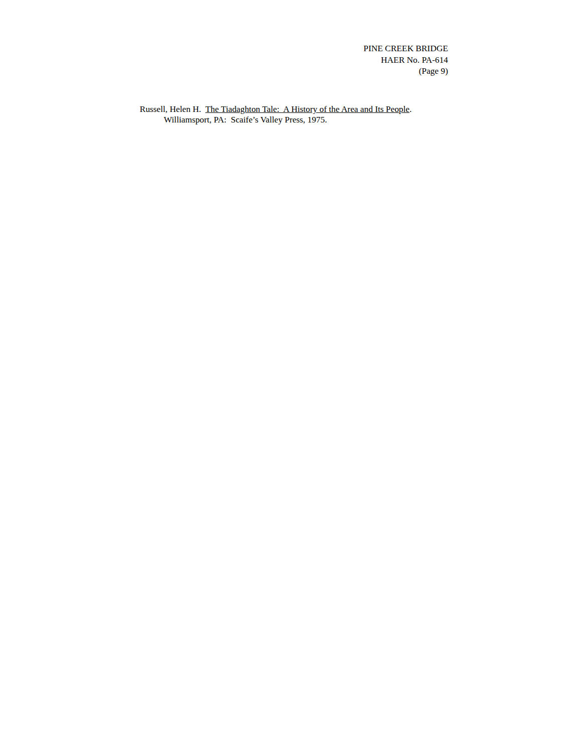PINE CREEK BRIDGE
HAER No. PA-614
(Page 9)
Russell, Helen H. The Tiadaghton Tale: A History of the Area and Its People. Williamsport, PA: Scaife’s Valley Press, 1975.